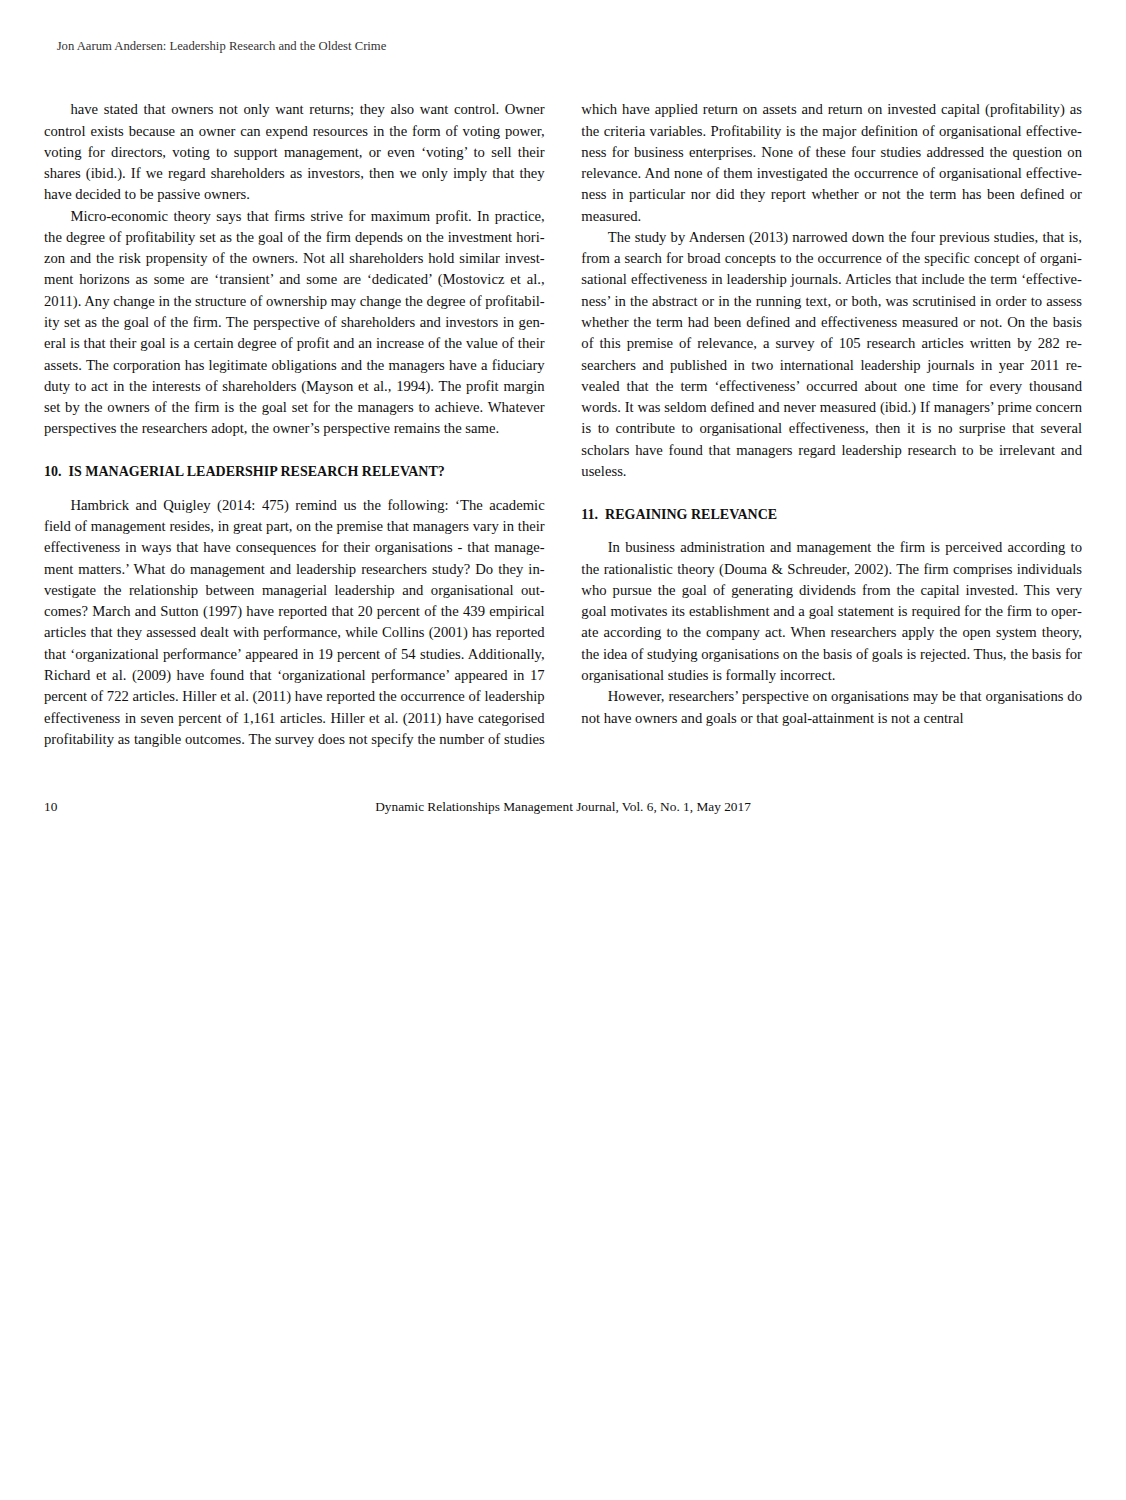Jon Aarum Andersen: Leadership Research and the Oldest Crime
have stated that owners not only want returns; they also want control. Owner control exists because an owner can expend resources in the form of voting power, voting for directors, voting to support management, or even ‘voting’ to sell their shares (ibid.). If we regard shareholders as investors, then we only imply that they have decided to be passive owners.
Micro-economic theory says that firms strive for maximum profit. In practice, the degree of profitability set as the goal of the firm depends on the investment horizon and the risk propensity of the owners. Not all shareholders hold similar investment horizons as some are ‘transient’ and some are ‘dedicated’ (Mostovicz et al., 2011). Any change in the structure of ownership may change the degree of profitability set as the goal of the firm. The perspective of shareholders and investors in general is that their goal is a certain degree of profit and an increase of the value of their assets. The corporation has legitimate obligations and the managers have a fiduciary duty to act in the interests of shareholders (Mayson et al., 1994). The profit margin set by the owners of the firm is the goal set for the managers to achieve. Whatever perspectives the researchers adopt, the owner’s perspective remains the same.
10. IS MANAGERIAL LEADERSHIP RESEARCH RELEVANT?
Hambrick and Quigley (2014: 475) remind us the following: ‘The academic field of management resides, in great part, on the premise that managers vary in their effectiveness in ways that have consequences for their organisations - that management matters.’ What do management and leadership researchers study? Do they investigate the relationship between managerial leadership and organisational outcomes? March and Sutton (1997) have reported that 20 percent of the 439 empirical articles that they assessed dealt with performance, while Collins (2001) has reported that ‘organizational performance’ appeared in 19 percent of 54 studies. Additionally, Richard et al. (2009) have found that ‘organizational performance’ appeared in 17 percent of 722 articles. Hiller et al. (2011) have reported the occurrence of leadership effectiveness in seven percent of 1,161 articles. Hiller et al. (2011) have categorised profitability as tangible outcomes. The survey does not specify the number of studies which have applied return on assets and return on invested capital (profitability) as the criteria variables. Profitability is the major definition of organisational effectiveness for business enterprises. None of these four studies addressed the question on relevance. And none of them investigated the occurrence of organisational effectiveness in particular nor did they report whether or not the term has been defined or measured.
The study by Andersen (2013) narrowed down the four previous studies, that is, from a search for broad concepts to the occurrence of the specific concept of organisational effectiveness in leadership journals. Articles that include the term ‘effectiveness’ in the abstract or in the running text, or both, was scrutinised in order to assess whether the term had been defined and effectiveness measured or not. On the basis of this premise of relevance, a survey of 105 research articles written by 282 researchers and published in two international leadership journals in year 2011 revealed that the term ‘effectiveness’ occurred about one time for every thousand words. It was seldom defined and never measured (ibid.) If managers’ prime concern is to contribute to organisational effectiveness, then it is no surprise that several scholars have found that managers regard leadership research to be irrelevant and useless.
11. REGAINING RELEVANCE
In business administration and management the firm is perceived according to the rationalistic theory (Douma & Schreuder, 2002). The firm comprises individuals who pursue the goal of generating dividends from the capital invested. This very goal motivates its establishment and a goal statement is required for the firm to operate according to the company act. When researchers apply the open system theory, the idea of studying organisations on the basis of goals is rejected. Thus, the basis for organisational studies is formally incorrect.
However, researchers’ perspective on organisations may be that organisations do not have owners and goals or that goal-attainment is not a central
10
Dynamic Relationships Management Journal, Vol. 6, No. 1, May 2017